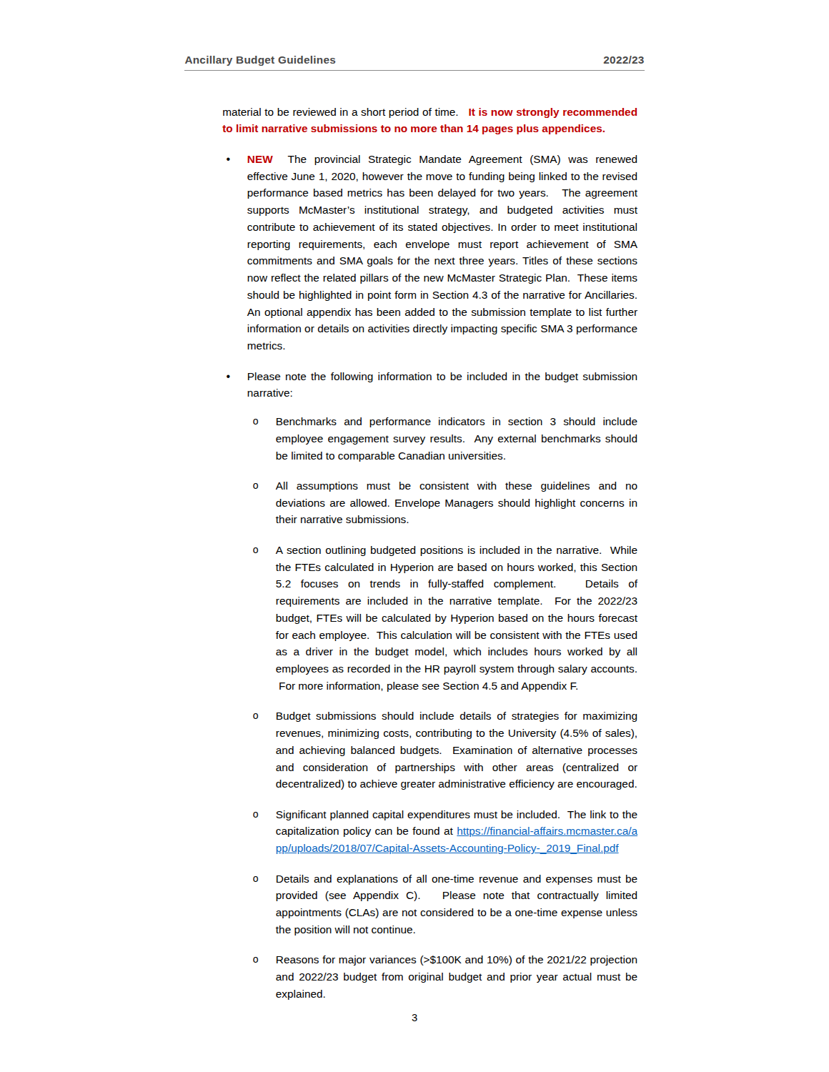Ancillary Budget Guidelines 2022/23
material to be reviewed in a short period of time. It is now strongly recommended to limit narrative submissions to no more than 14 pages plus appendices.
NEW The provincial Strategic Mandate Agreement (SMA) was renewed effective June 1, 2020, however the move to funding being linked to the revised performance based metrics has been delayed for two years. The agreement supports McMaster’s institutional strategy, and budgeted activities must contribute to achievement of its stated objectives. In order to meet institutional reporting requirements, each envelope must report achievement of SMA commitments and SMA goals for the next three years. Titles of these sections now reflect the related pillars of the new McMaster Strategic Plan. These items should be highlighted in point form in Section 4.3 of the narrative for Ancillaries. An optional appendix has been added to the submission template to list further information or details on activities directly impacting specific SMA 3 performance metrics.
Please note the following information to be included in the budget submission narrative:
Benchmarks and performance indicators in section 3 should include employee engagement survey results. Any external benchmarks should be limited to comparable Canadian universities.
All assumptions must be consistent with these guidelines and no deviations are allowed. Envelope Managers should highlight concerns in their narrative submissions.
A section outlining budgeted positions is included in the narrative. While the FTEs calculated in Hyperion are based on hours worked, this Section 5.2 focuses on trends in fully-staffed complement. Details of requirements are included in the narrative template. For the 2022/23 budget, FTEs will be calculated by Hyperion based on the hours forecast for each employee. This calculation will be consistent with the FTEs used as a driver in the budget model, which includes hours worked by all employees as recorded in the HR payroll system through salary accounts. For more information, please see Section 4.5 and Appendix F.
Budget submissions should include details of strategies for maximizing revenues, minimizing costs, contributing to the University (4.5% of sales), and achieving balanced budgets. Examination of alternative processes and consideration of partnerships with other areas (centralized or decentralized) to achieve greater administrative efficiency are encouraged.
Significant planned capital expenditures must be included. The link to the capitalization policy can be found at https://financial-affairs.mcmaster.ca/app/uploads/2018/07/Capital-Assets-Accounting-Policy-_2019_Final.pdf
Details and explanations of all one-time revenue and expenses must be provided (see Appendix C). Please note that contractually limited appointments (CLAs) are not considered to be a one-time expense unless the position will not continue.
Reasons for major variances (>$100K and 10%) of the 2021/22 projection and 2022/23 budget from original budget and prior year actual must be explained.
3